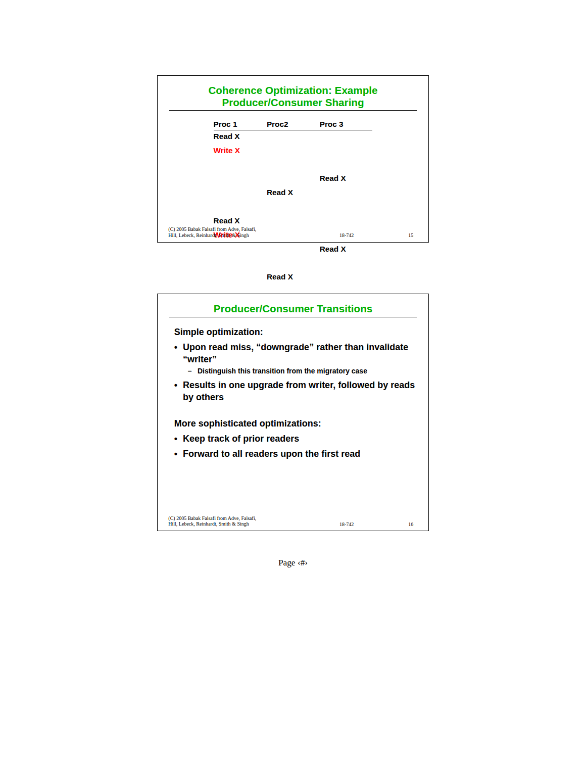Coherence Optimization: Example
Producer/Consumer Sharing
| Proc 1 | Proc2 | Proc 3 |
| --- | --- | --- |
| Read X | | |
| Write X | | |
| | | Read X |
| | Read X | |
| Read X | | |
| Write X | | |
| | | Read X |
| | Read X | |
(C) 2005 Babak Falsafi from Adve, Falsafi,
Hill, Lebeck, Reinhardt, Smith & Singh 18-742 15
Producer/Consumer Transitions
Simple optimization:
Upon read miss, “downgrade” rather than invalidate “writer”
Distinguish this transition from the migratory case
Results in one upgrade from writer, followed by reads by others
More sophisticated optimizations:
Keep track of prior readers
Forward to all readers upon the first read
(C) 2005 Babak Falsafi from Adve, Falsafi,
Hill, Lebeck, Reinhardt, Smith & Singh 18-742 16
Page ‹#›